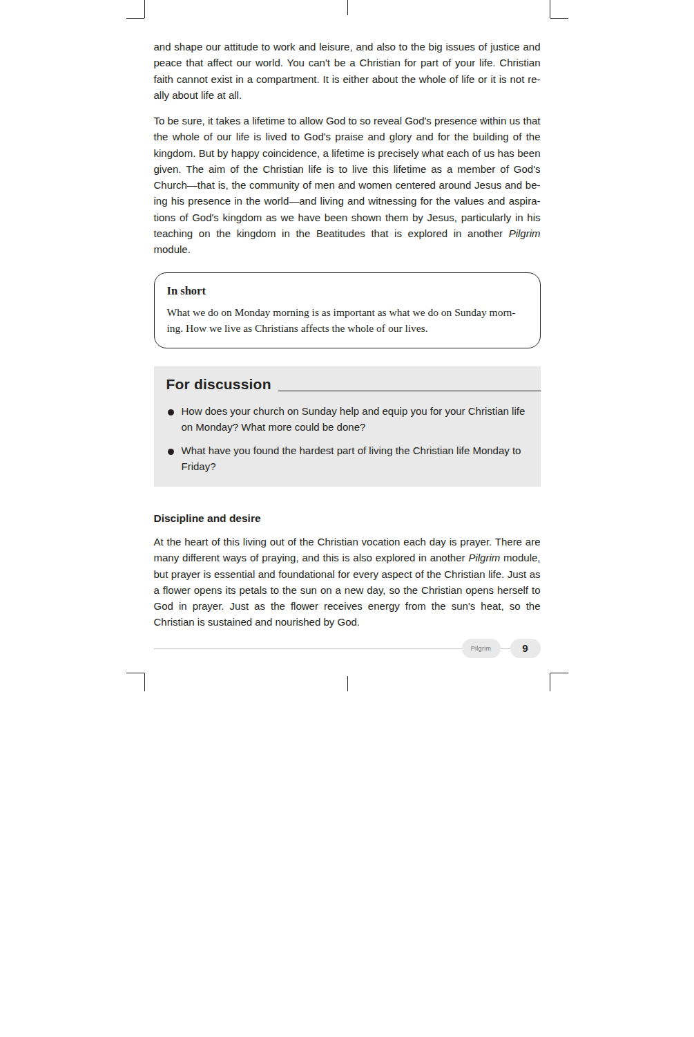and shape our attitude to work and leisure, and also to the big issues of justice and peace that affect our world. You can't be a Christian for part of your life. Christian faith cannot exist in a compartment. It is either about the whole of life or it is not really about life at all.
To be sure, it takes a lifetime to allow God to so reveal God's presence within us that the whole of our life is lived to God's praise and glory and for the building of the kingdom. But by happy coincidence, a lifetime is precisely what each of us has been given. The aim of the Christian life is to live this lifetime as a member of God's Church—that is, the community of men and women centered around Jesus and being his presence in the world—and living and witnessing for the values and aspirations of God's kingdom as we have been shown them by Jesus, particularly in his teaching on the kingdom in the Beatitudes that is explored in another Pilgrim module.
In short
What we do on Monday morning is as important as what we do on Sunday morning. How we live as Christians affects the whole of our lives.
For discussion
How does your church on Sunday help and equip you for your Christian life on Monday? What more could be done?
What have you found the hardest part of living the Christian life Monday to Friday?
Discipline and desire
At the heart of this living out of the Christian vocation each day is prayer. There are many different ways of praying, and this is also explored in another Pilgrim module, but prayer is essential and foundational for every aspect of the Christian life. Just as a flower opens its petals to the sun on a new day, so the Christian opens herself to God in prayer. Just as the flower receives energy from the sun's heat, so the Christian is sustained and nourished by God.
Pilgrim 9